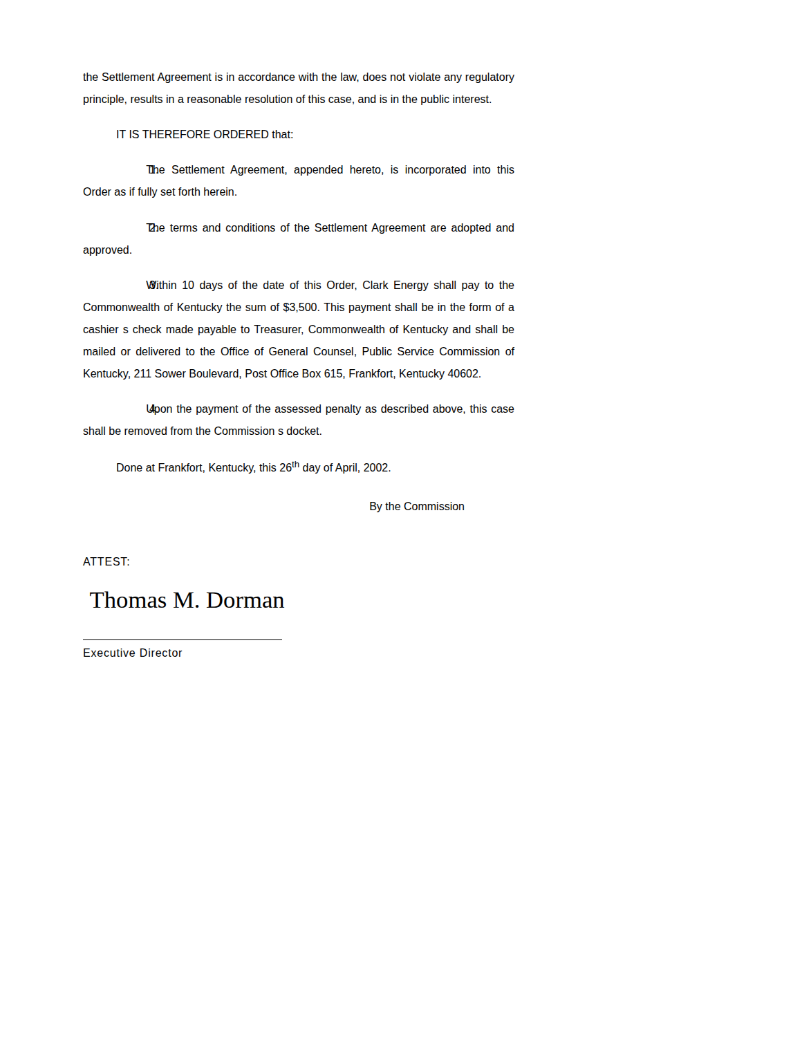the Settlement Agreement is in accordance with the law, does not violate any regulatory principle, results in a reasonable resolution of this case, and is in the public interest.
IT IS THEREFORE ORDERED that:
1. The Settlement Agreement, appended hereto, is incorporated into this Order as if fully set forth herein.
2. The terms and conditions of the Settlement Agreement are adopted and approved.
3. Within 10 days of the date of this Order, Clark Energy shall pay to the Commonwealth of Kentucky the sum of $3,500. This payment shall be in the form of a cashier s check made payable to Treasurer, Commonwealth of Kentucky and shall be mailed or delivered to the Office of General Counsel, Public Service Commission of Kentucky, 211 Sower Boulevard, Post Office Box 615, Frankfort, Kentucky 40602.
4. Upon the payment of the assessed penalty as described above, this case shall be removed from the Commission s docket.
Done at Frankfort, Kentucky, this 26th day of April, 2002.
By the Commission
ATTEST:
Thomas M. Dorman
Executive Director